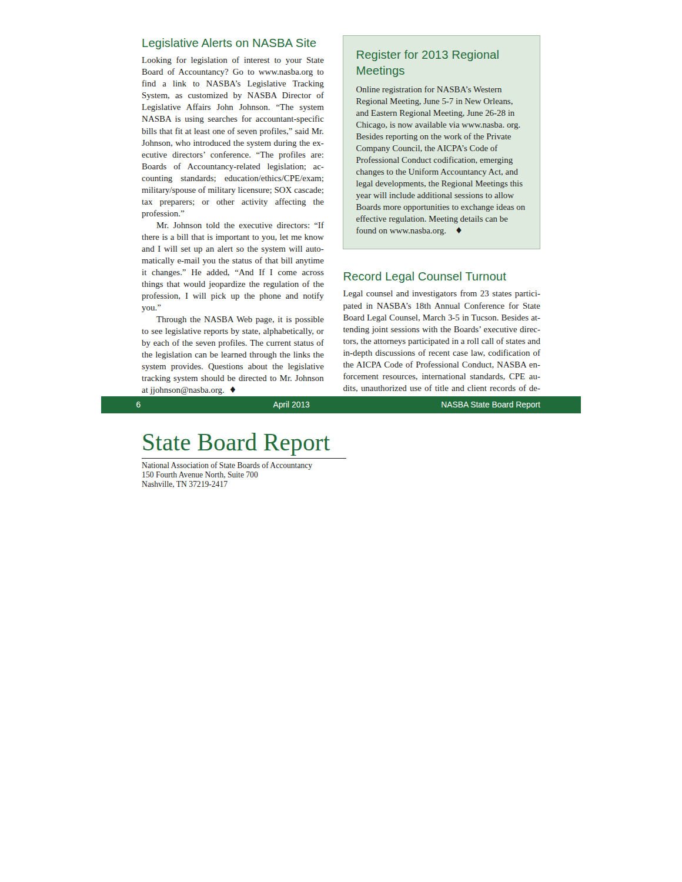Legislative Alerts on NASBA Site
Looking for legislation of interest to your State Board of Accountancy? Go to www.nasba.org to find a link to NASBA’s Legislative Tracking System, as customized by NASBA Director of Legislative Affairs John Johnson. “The system NASBA is using searches for accountant-specific bills that fit at least one of seven profiles,” said Mr. Johnson, who introduced the system during the executive directors’ conference. “The profiles are: Boards of Accountancy-related legislation; accounting standards; education/ethics/CPE/exam; military/spouse of military licensure; SOX cascade; tax preparers; or other activity affecting the profession.”
Mr. Johnson told the executive directors: “If there is a bill that is important to you, let me know and I will set up an alert so the system will automatically e-mail you the status of that bill anytime it changes.” He added, “And If I come across things that would jeopardize the regulation of the profession, I will pick up the phone and notify you.”
Through the NASBA Web page, it is possible to see legislative reports by state, alphabetically, or by each of the seven profiles. The current status of the legislation can be learned through the links the system provides. Questions about the legislative tracking system should be directed to Mr. Johnson at jjohnson@nasba.org. ♦
Register for 2013 Regional Meetings
Online registration for NASBA’s Western Regional Meeting, June 5-7 in New Orleans, and Eastern Regional Meeting, June 26-28 in Chicago, is now available via www.nasba. org. Besides reporting on the work of the Private Company Council, the AICPA’s Code of Professional Conduct codification, emerging changes to the Uniform Accountancy Act, and legal developments, the Regional Meetings this year will include additional sessions to allow Boards more opportunities to exchange ideas on effective regulation. Meeting details can be found on www.nasba.org. ♦
Record Legal Counsel Turnout
Legal counsel and investigators from 23 states participated in NASBA’s 18th Annual Conference for State Board Legal Counsel, March 3-5 in Tucson. Besides attending joint sessions with the Boards’ executive directors, the attorneys participated in a roll call of states and in-depth discussions of recent case law, codification of the AICPA Code of Professional Conduct, NASBA enforcement resources, international standards, CPE audits, unauthorized use of title and client records of deceased licensees. ♦
6
April 2013
NASBA State Board Report
State Board Report
National Association of State Boards of Accountancy
150 Fourth Avenue North, Suite 700
Nashville, TN 37219-2417